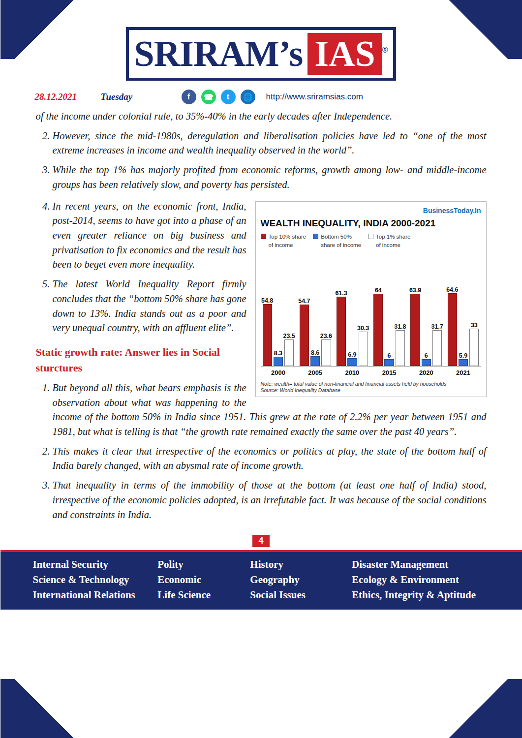SRIRAM’s IAS®
28.12.2021
Tuesday
f ☎ t 🌐
http://www.sriramsias.com
of the income under colonial rule, to 35%-40% in the early decades after Independence.
However, since the mid-1980s, deregulation and liberalisation policies have led to “one of the most extreme increases in income and wealth inequality observed in the world”.
While the top 1% has majorly profited from economic reforms, growth among low- and middle-income groups has been relatively slow, and poverty has persisted.
BusinessToday.In
WEALTH INEQUALITY, INDIA 2000-2021
Top 10% share
of income
Bottom 50%
share of income
Top 1% share
of income
54.8
8.3
23.5
54.7
8.6
23.6
61.3
6.9
30.3
64
6
31.8
63.9
6
31.7
64.6
5.9
33
2000
2005
2010
2015
2020
2021
Note: wealth= total value of non-financial and financial assets held by households
Source: World Inequality Database
In recent years, on the economic front, India, post-2014, seems to have got into a phase of an even greater reliance on big business and privatisation to fix economics and the result has been to beget even more inequality.
The latest World Inequality Report firmly concludes that the “bottom 50% share has gone down to 13%. India stands out as a poor and very unequal country, with an affluent elite”.
Static growth rate: Answer lies in Social sturctures
But beyond all this, what bears emphasis is the observation about what was happening to the income of the bottom 50% in India since 1951. This grew at the rate of 2.2% per year between 1951 and 1981, but what is telling is that “the growth rate remained exactly the same over the past 40 years”.
This makes it clear that irrespective of the economics or politics at play, the state of the bottom half of India barely changed, with an abysmal rate of income growth.
That inequality in terms of the immobility of those at the bottom (at least one half of India) stood, irrespective of the economic policies adopted, is an irrefutable fact. It was because of the social conditions and constraints in India.
4
| Internal Security | Polity | History | Disaster Management |
| Science & Technology | Economic | Geography | Ecology & Environment |
| International Relations | Life Science | Social Issues | Ethics, Integrity & Aptitude |